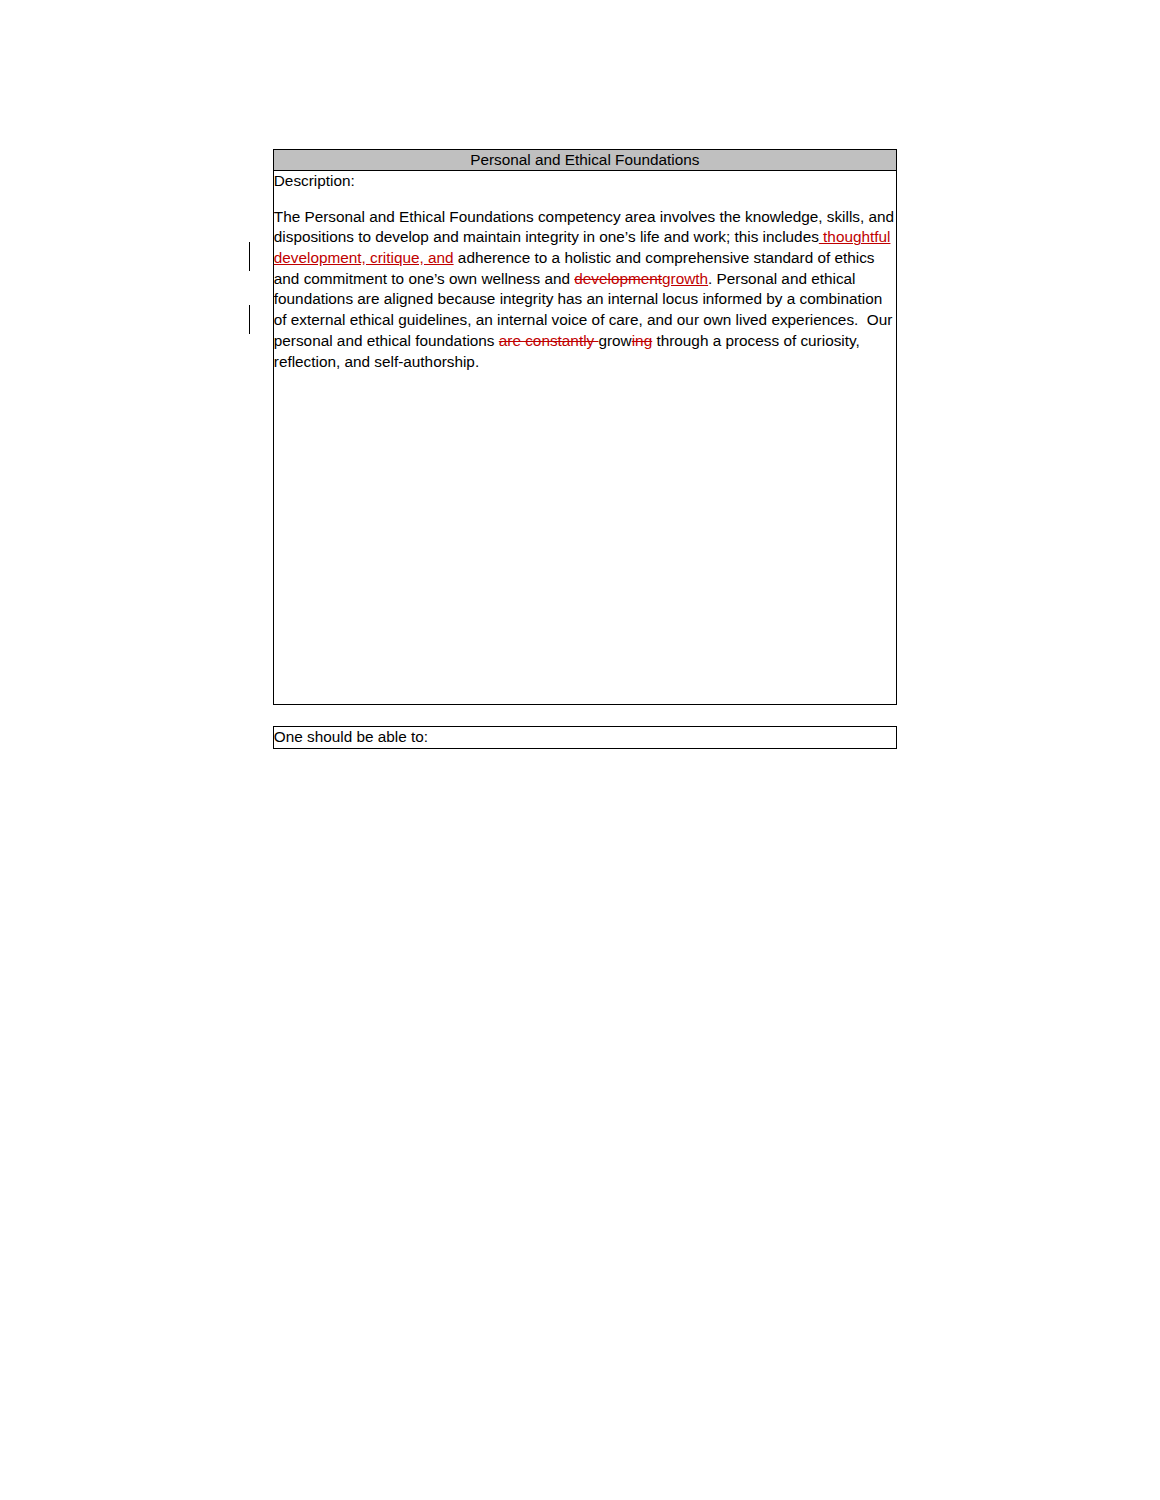| Personal and Ethical Foundations |
| Description: The Personal and Ethical Foundations competency area involves the knowledge, skills, and dispositions to develop and maintain integrity in one’s life and work; this includes thoughtful development, critique, and adherence to a holistic and comprehensive standard of ethics and commitment to one’s own wellness and development growth . Personal and ethical foundations are aligned because integrity has an internal locus informed by a combination of external ethical guidelines, an internal voice of care, and our own lived experiences. Our personal and ethical foundations are constantly grow ing through a process of curiosity, reflection, and self-authorship. |
| One should be able to: |